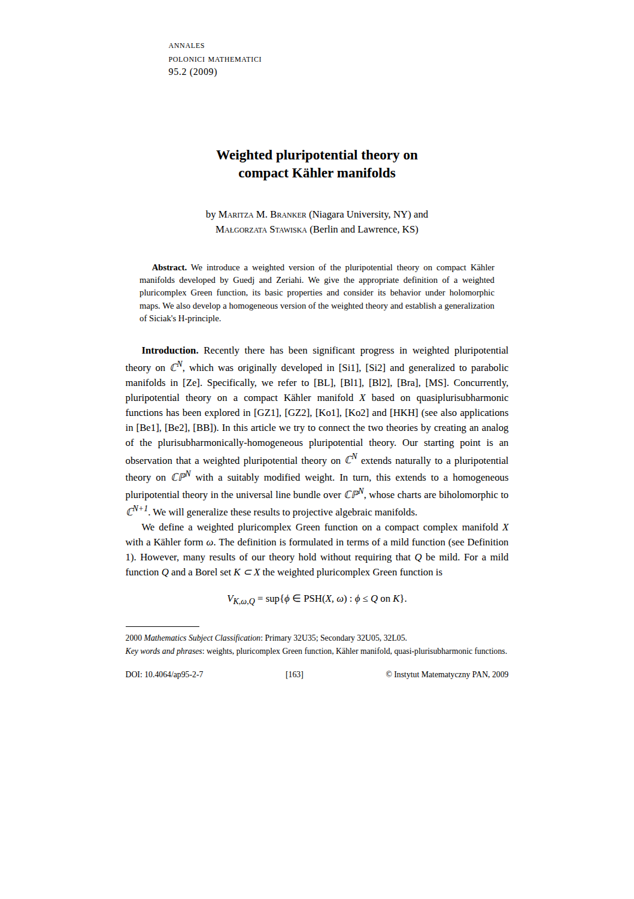Annales
Polonici Mathematici
95.2 (2009)
Weighted pluripotential theory on
compact Kähler manifolds
by Maritza M. Branker (Niagara University, NY) and
Małgorzata Stawiska (Berlin and Lawrence, KS)
Abstract. We introduce a weighted version of the pluripotential theory on compact Kähler manifolds developed by Guedj and Zeriahi. We give the appropriate definition of a weighted pluricomplex Green function, its basic properties and consider its behavior under holomorphic maps. We also develop a homogeneous version of the weighted theory and establish a generalization of Siciak's H-principle.
Introduction. Recently there has been significant progress in weighted pluripotential theory on ℂN, which was originally developed in [Si1], [Si2] and generalized to parabolic manifolds in [Ze]. Specifically, we refer to [BL], [Bl1], [Bl2], [Bra], [MS]. Concurrently, pluripotential theory on a compact Kähler manifold X based on quasiplurisubharmonic functions has been explored in [GZ1], [GZ2], [Ko1], [Ko2] and [HKH] (see also applications in [Be1], [Be2], [BB]). In this article we try to connect the two theories by creating an analog of the plurisubharmonically-homogeneous pluripotential theory. Our starting point is an observation that a weighted pluripotential theory on ℂN extends naturally to a pluripotential theory on ℂℙN with a suitably modified weight. In turn, this extends to a homogeneous pluripotential theory in the universal line bundle over ℂℙN, whose charts are biholomorphic to ℂN+1. We will generalize these results to projective algebraic manifolds.
We define a weighted pluricomplex Green function on a compact complex manifold X with a Kähler form ω. The definition is formulated in terms of a mild function (see Definition 1). However, many results of our theory hold without requiring that Q be mild. For a mild function Q and a Borel set K ⊂ X the weighted pluricomplex Green function is
VK,ω,Q = sup{ϕ ∈ PSH(X, ω) : ϕ ≤ Q on K}.
2000 Mathematics Subject Classification: Primary 32U35; Secondary 32U05, 32L05.
Key words and phrases: weights, pluricomplex Green function, Kähler manifold, quasi-plurisubharmonic functions.
DOI: 10.4064/ap95-2-7
[163]
© Instytut Matematyczny PAN, 2009